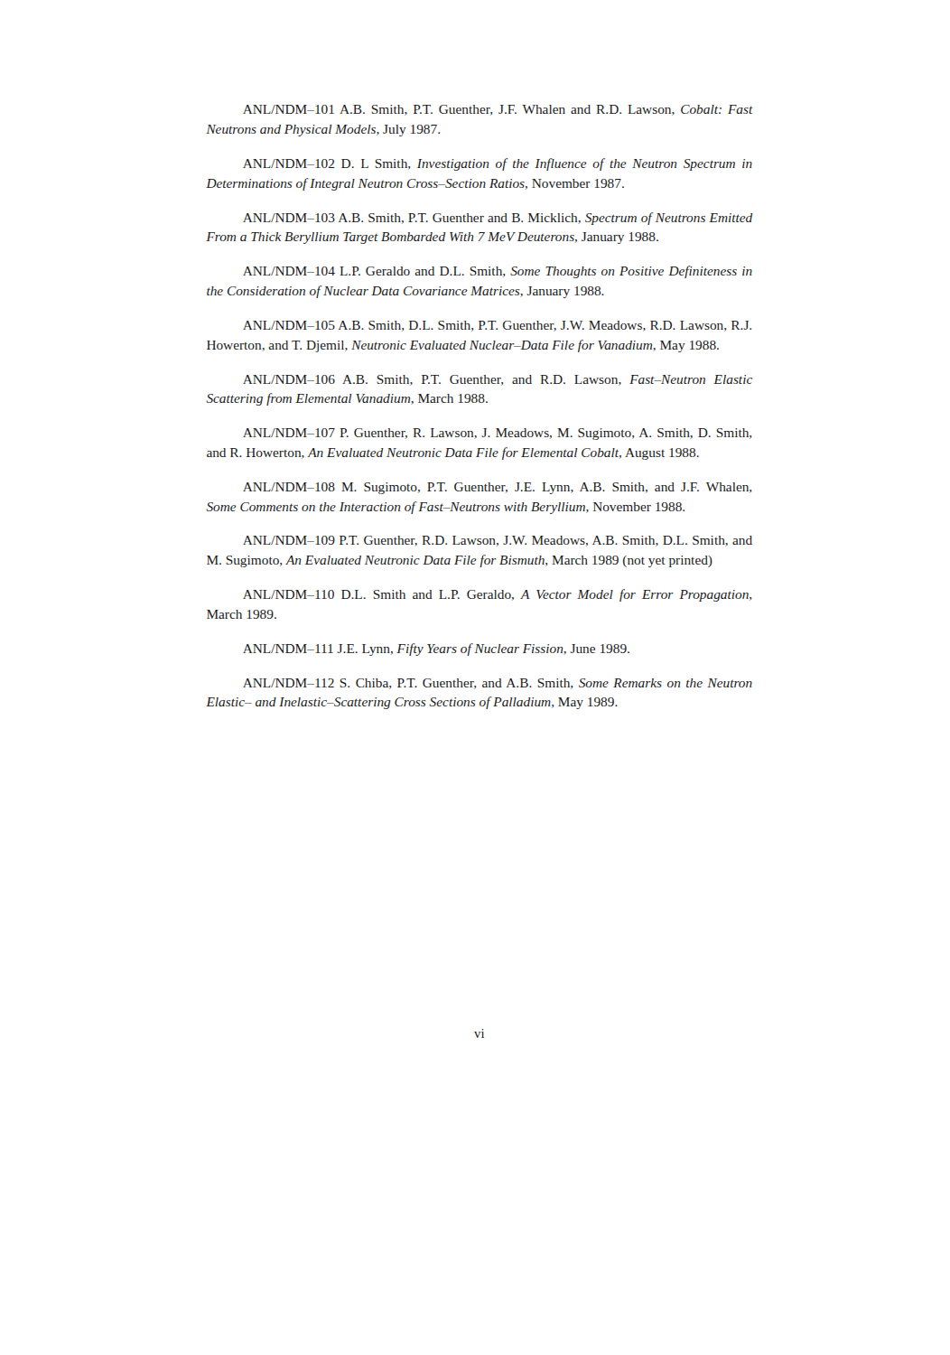ANL/NDM–101 A.B. Smith, P.T. Guenther, J.F. Whalen and R.D. Lawson, Cobalt: Fast Neutrons and Physical Models, July 1987.
ANL/NDM–102 D. L Smith, Investigation of the Influence of the Neutron Spectrum in Determinations of Integral Neutron Cross–Section Ratios, November 1987.
ANL/NDM–103 A.B. Smith, P.T. Guenther and B. Micklich, Spectrum of Neutrons Emitted From a Thick Beryllium Target Bombarded With 7 MeV Deuterons, January 1988.
ANL/NDM–104 L.P. Geraldo and D.L. Smith, Some Thoughts on Positive Definiteness in the Consideration of Nuclear Data Covariance Matrices, January 1988.
ANL/NDM–105 A.B. Smith, D.L. Smith, P.T. Guenther, J.W. Meadows, R.D. Lawson, R.J. Howerton, and T. Djemil, Neutronic Evaluated Nuclear–Data File for Vanadium, May 1988.
ANL/NDM–106 A.B. Smith, P.T. Guenther, and R.D. Lawson, Fast–Neutron Elastic Scattering from Elemental Vanadium, March 1988.
ANL/NDM–107 P. Guenther, R. Lawson, J. Meadows, M. Sugimoto, A. Smith, D. Smith, and R. Howerton, An Evaluated Neutronic Data File for Elemental Cobalt, August 1988.
ANL/NDM–108 M. Sugimoto, P.T. Guenther, J.E. Lynn, A.B. Smith, and J.F. Whalen, Some Comments on the Interaction of Fast–Neutrons with Beryllium, November 1988.
ANL/NDM–109 P.T. Guenther, R.D. Lawson, J.W. Meadows, A.B. Smith, D.L. Smith, and M. Sugimoto, An Evaluated Neutronic Data File for Bismuth, March 1989 (not yet printed)
ANL/NDM–110 D.L. Smith and L.P. Geraldo, A Vector Model for Error Propagation, March 1989.
ANL/NDM–111 J.E. Lynn, Fifty Years of Nuclear Fission, June 1989.
ANL/NDM–112 S. Chiba, P.T. Guenther, and A.B. Smith, Some Remarks on the Neutron Elastic– and Inelastic–Scattering Cross Sections of Palladium, May 1989.
vi